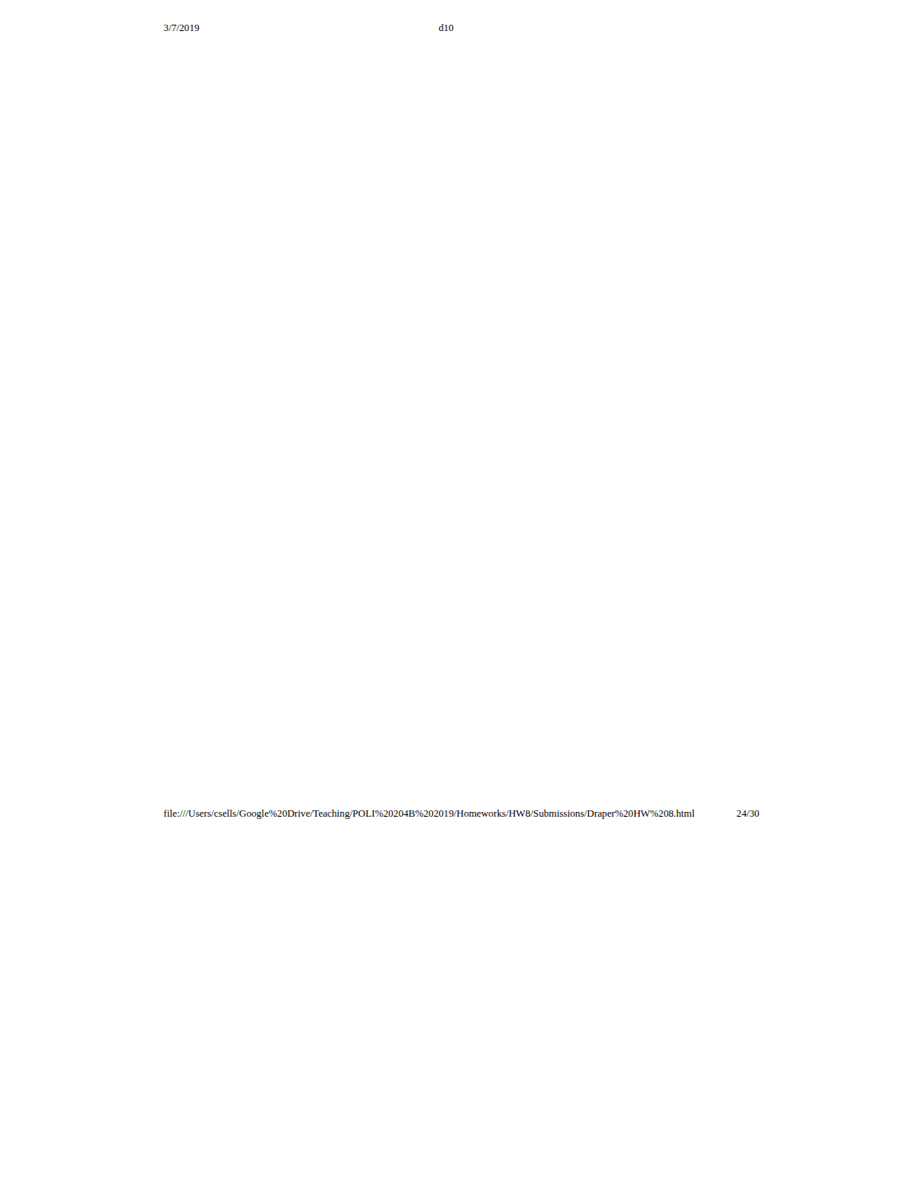3/7/2019 d10
file:///Users/csells/Google%20Drive/Teaching/POLI%20204B%202019/Homeworks/HW8/Submissions/Draper%20HW%208.html 24/30